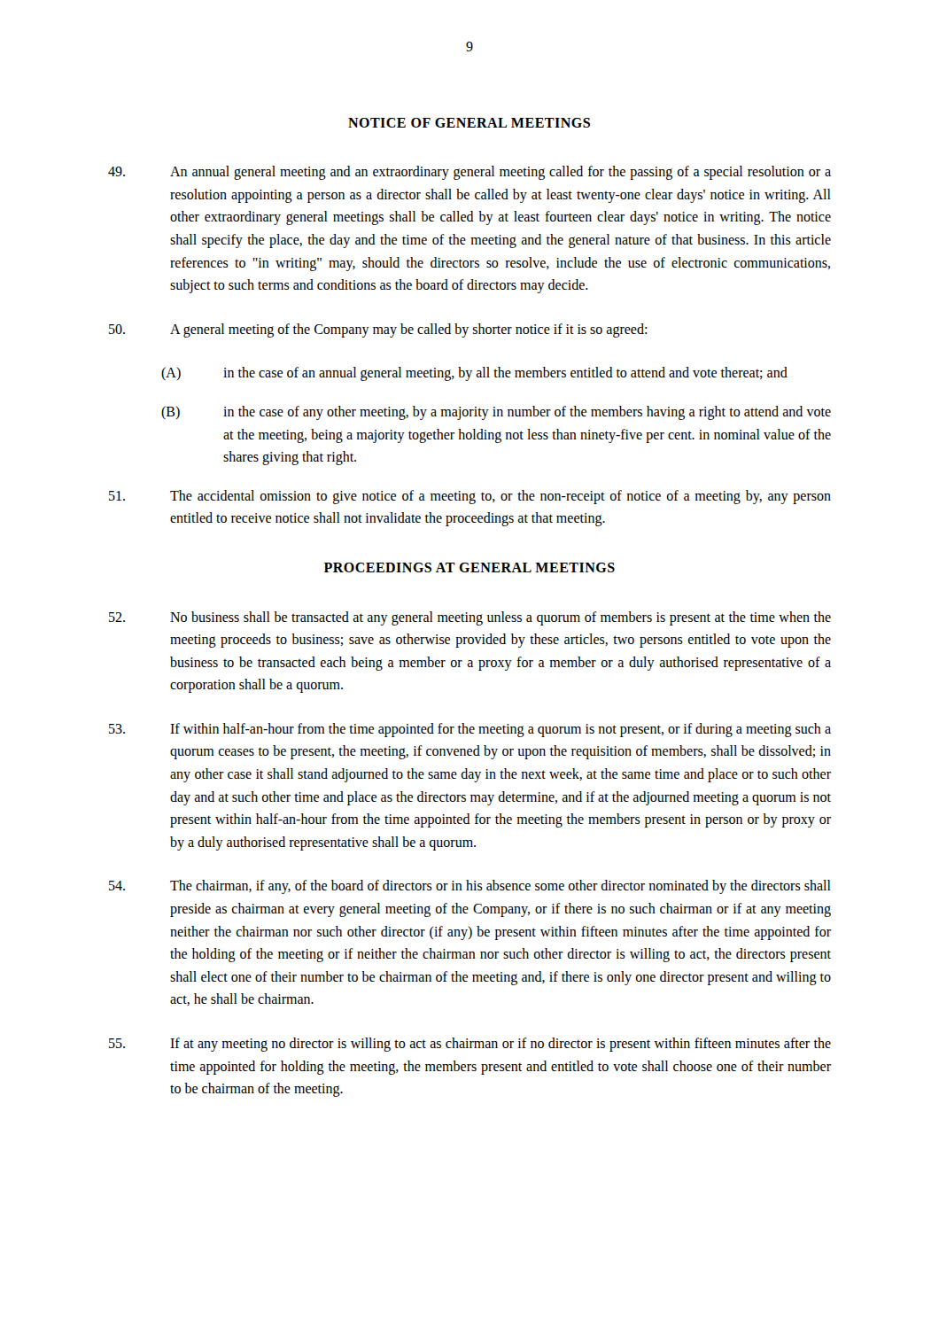9
Notice of General Meetings
49.
An annual general meeting and an extraordinary general meeting called for the passing of a special resolution or a resolution appointing a person as a director shall be called by at least twenty-one clear days' notice in writing. All other extraordinary general meetings shall be called by at least fourteen clear days' notice in writing. The notice shall specify the place, the day and the time of the meeting and the general nature of that business. In this article references to "in writing" may, should the directors so resolve, include the use of electronic communications, subject to such terms and conditions as the board of directors may decide.
50.
A general meeting of the Company may be called by shorter notice if it is so agreed:
(A)
in the case of an annual general meeting, by all the members entitled to attend and vote thereat; and
(B)
in the case of any other meeting, by a majority in number of the members having a right to attend and vote at the meeting, being a majority together holding not less than ninety-five per cent. in nominal value of the shares giving that right.
51.
The accidental omission to give notice of a meeting to, or the non-receipt of notice of a meeting by, any person entitled to receive notice shall not invalidate the proceedings at that meeting.
Proceedings at General Meetings
52.
No business shall be transacted at any general meeting unless a quorum of members is present at the time when the meeting proceeds to business; save as otherwise provided by these articles, two persons entitled to vote upon the business to be transacted each being a member or a proxy for a member or a duly authorised representative of a corporation shall be a quorum.
53.
If within half-an-hour from the time appointed for the meeting a quorum is not present, or if during a meeting such a quorum ceases to be present, the meeting, if convened by or upon the requisition of members, shall be dissolved; in any other case it shall stand adjourned to the same day in the next week, at the same time and place or to such other day and at such other time and place as the directors may determine, and if at the adjourned meeting a quorum is not present within half-an-hour from the time appointed for the meeting the members present in person or by proxy or by a duly authorised representative shall be a quorum.
54.
The chairman, if any, of the board of directors or in his absence some other director nominated by the directors shall preside as chairman at every general meeting of the Company, or if there is no such chairman or if at any meeting neither the chairman nor such other director (if any) be present within fifteen minutes after the time appointed for the holding of the meeting or if neither the chairman nor such other director is willing to act, the directors present shall elect one of their number to be chairman of the meeting and, if there is only one director present and willing to act, he shall be chairman.
55.
If at any meeting no director is willing to act as chairman or if no director is present within fifteen minutes after the time appointed for holding the meeting, the members present and entitled to vote shall choose one of their number to be chairman of the meeting.